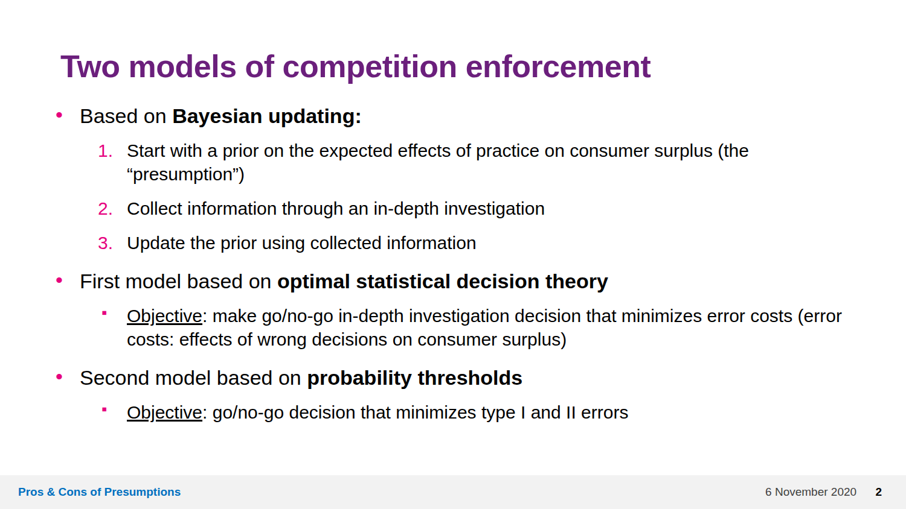Two models of competition enforcement
Based on Bayesian updating:
Start with a prior on the expected effects of practice on consumer surplus (the “presumption”)
Collect information through an in-depth investigation
Update the prior using collected information
First model based on optimal statistical decision theory
Objective: make go/no-go in-depth investigation decision that minimizes error costs (error costs: effects of wrong decisions on consumer surplus)
Second model based on probability thresholds
Objective: go/no-go decision that minimizes type I and II errors
Pros & Cons of Presumptions
6 November 2020 2